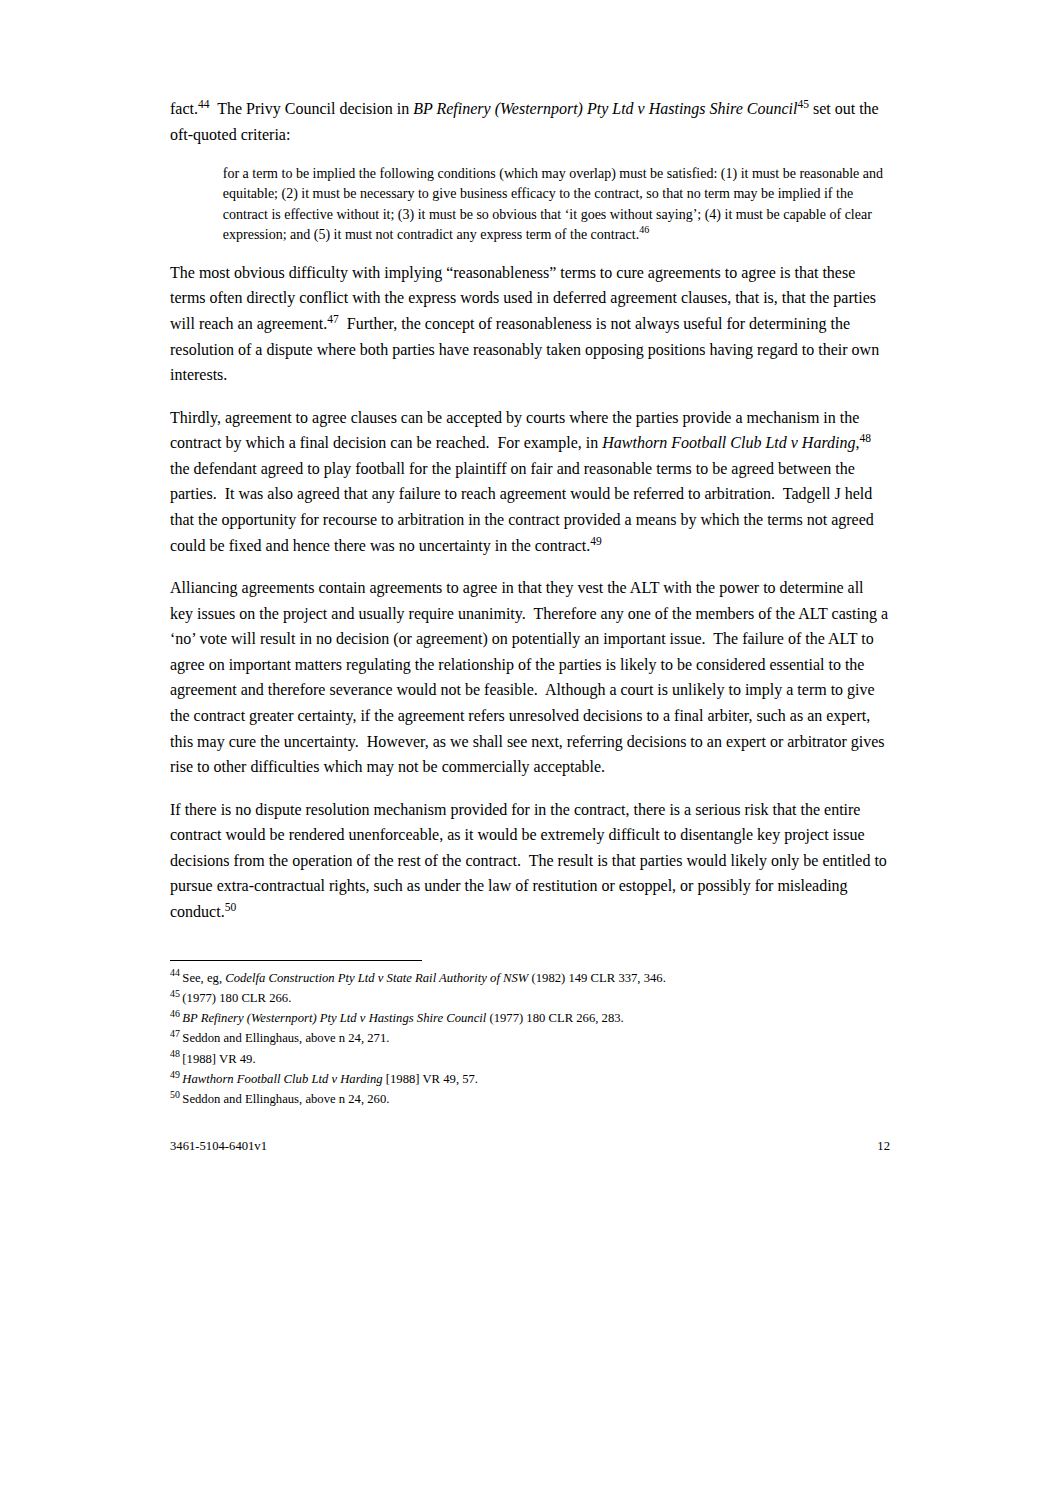fact.44 The Privy Council decision in BP Refinery (Westernport) Pty Ltd v Hastings Shire Council45 set out the oft-quoted criteria:
for a term to be implied the following conditions (which may overlap) must be satisfied: (1) it must be reasonable and equitable; (2) it must be necessary to give business efficacy to the contract, so that no term may be implied if the contract is effective without it; (3) it must be so obvious that ‘it goes without saying’; (4) it must be capable of clear expression; and (5) it must not contradict any express term of the contract.46
The most obvious difficulty with implying “reasonableness” terms to cure agreements to agree is that these terms often directly conflict with the express words used in deferred agreement clauses, that is, that the parties will reach an agreement.47 Further, the concept of reasonableness is not always useful for determining the resolution of a dispute where both parties have reasonably taken opposing positions having regard to their own interests.
Thirdly, agreement to agree clauses can be accepted by courts where the parties provide a mechanism in the contract by which a final decision can be reached. For example, in Hawthorn Football Club Ltd v Harding,48 the defendant agreed to play football for the plaintiff on fair and reasonable terms to be agreed between the parties. It was also agreed that any failure to reach agreement would be referred to arbitration. Tadgell J held that the opportunity for recourse to arbitration in the contract provided a means by which the terms not agreed could be fixed and hence there was no uncertainty in the contract.49
Alliancing agreements contain agreements to agree in that they vest the ALT with the power to determine all key issues on the project and usually require unanimity. Therefore any one of the members of the ALT casting a ‘no’ vote will result in no decision (or agreement) on potentially an important issue. The failure of the ALT to agree on important matters regulating the relationship of the parties is likely to be considered essential to the agreement and therefore severance would not be feasible. Although a court is unlikely to imply a term to give the contract greater certainty, if the agreement refers unresolved decisions to a final arbiter, such as an expert, this may cure the uncertainty. However, as we shall see next, referring decisions to an expert or arbitrator gives rise to other difficulties which may not be commercially acceptable.
If there is no dispute resolution mechanism provided for in the contract, there is a serious risk that the entire contract would be rendered unenforceable, as it would be extremely difficult to disentangle key project issue decisions from the operation of the rest of the contract. The result is that parties would likely only be entitled to pursue extra-contractual rights, such as under the law of restitution or estoppel, or possibly for misleading conduct.50
44 See, eg, Codelfa Construction Pty Ltd v State Rail Authority of NSW (1982) 149 CLR 337, 346.
45(1977) 180 CLR 266.
46 BP Refinery (Westernport) Pty Ltd v Hastings Shire Council (1977) 180 CLR 266, 283.
47 Seddon and Ellinghaus, above n 24, 271.
48[1988] VR 49.
49 Hawthorn Football Club Ltd v Harding [1988] VR 49, 57.
50 Seddon and Ellinghaus, above n 24, 260.
3461-5104-6401v1 12